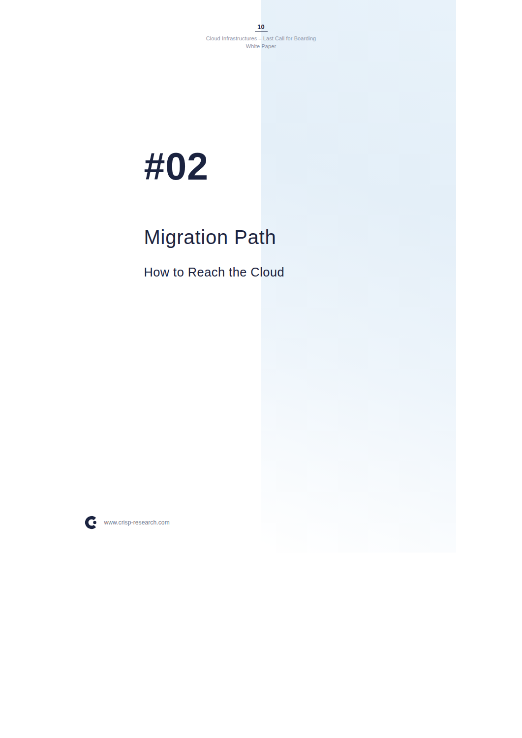10
Cloud Infrastructures – Last Call for Boarding
White Paper
#02
Migration Path
How to Reach the Cloud
www.crisp-research.com